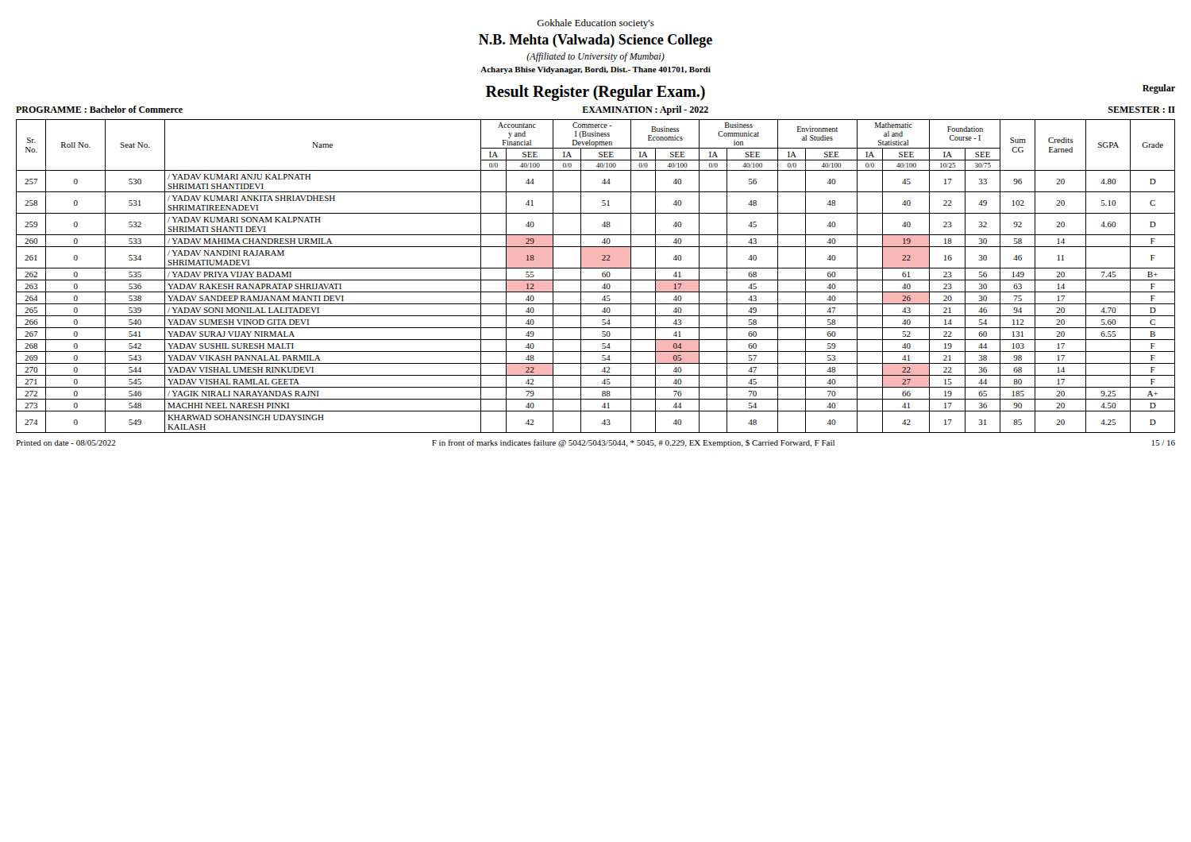Gokhale Education society's
N.B. Mehta (Valwada) Science College
(Affiliated to University of Mumbai)
Acharya Bhise Vidyanagar, Bordi, Dist.- Thane 401701, Bordi
Result Register (Regular Exam.)
Regular
PROGRAMME : Bachelor of Commerce
EXAMINATION : April - 2022
SEMESTER : II
| Sr. No. | Roll No. | Seat No. | Name | Accountanc y and Financial | Commerce - I (Business Developmen | Business Economics | Business Communicat ion | Environment al Studies | Mathematic al and Statistical | Foundation Course - I | Sum CG | Credits Earned | SGPA | Grade |
| --- | --- | --- | --- | --- | --- | --- | --- | --- | --- | --- | --- | --- | --- | --- |
| IA | SEE | IA | SEE | IA | SEE | IA | SEE | IA | SEE | IA | SEE | IA | SEE |
| 0/0 | 40/100 | 0/0 | 40/100 | 0/0 | 40/100 | 0/0 | 40/100 | 0/0 | 40/100 | 0/0 | 40/100 | 10/25 | 30/75 |
| 257 | 0 | 530 | / YADAV KUMARI ANJU KALPNATH SHRIMATI SHANTIDEVI | | 44 | | 44 | | 40 | | 56 | | 40 | | 45 | 17 | 33 | 96 | 20 | 4.80 | D |
| 258 | 0 | 531 | / YADAV KUMARI ANKITA SHRIAVDHESH SHRIMATIREENADEVI | | 41 | | 51 | | 40 | | 48 | | 48 | | 40 | 22 | 49 | 102 | 20 | 5.10 | C |
| 259 | 0 | 532 | / YADAV KUMARI SONAM KALPNATH SHRIMATI SHANTI DEVI | | 40 | | 48 | | 40 | | 45 | | 40 | | 40 | 23 | 32 | 92 | 20 | 4.60 | D |
| 260 | 0 | 533 | / YADAV MAHIMA CHANDRESH URMILA | | 29 | | 40 | | 40 | | 43 | | 40 | | 19 | 18 | 30 | 58 | 14 | | F |
| 261 | 0 | 534 | / YADAV NANDINI RAJARAM SHRIMATIUMADEVI | | 18 | | 22 | | 40 | | 40 | | 40 | | 22 | 16 | 30 | 46 | 11 | | F |
| 262 | 0 | 535 | / YADAV PRIYA VIJAY BADAMI | | 55 | | 60 | | 41 | | 68 | | 60 | | 61 | 23 | 56 | 149 | 20 | 7.45 | B+ |
| 263 | 0 | 536 | YADAV RAKESH RANAPRATAP SHRIJAVATI | | 12 | | 40 | | 17 | | 45 | | 40 | | 40 | 23 | 30 | 63 | 14 | | F |
| 264 | 0 | 538 | YADAV SANDEEP RAMJANAM MANTI DEVI | | 40 | | 45 | | 40 | | 43 | | 40 | | 26 | 20 | 30 | 75 | 17 | | F |
| 265 | 0 | 539 | / YADAV SONI MONILAL LALITADEVI | | 40 | | 40 | | 40 | | 49 | | 47 | | 43 | 21 | 46 | 94 | 20 | 4.70 | D |
| 266 | 0 | 540 | YADAV SUMESH VINOD GITA DEVI | | 40 | | 54 | | 43 | | 58 | | 58 | | 40 | 14 | 54 | 112 | 20 | 5.60 | C |
| 267 | 0 | 541 | YADAV SURAJ VIJAY NIRMALA | | 49 | | 50 | | 41 | | 60 | | 60 | | 52 | 22 | 60 | 131 | 20 | 6.55 | B |
| 268 | 0 | 542 | YADAV SUSHIL SURESH MALTI | | 40 | | 54 | | 04 | | 60 | | 59 | | 40 | 19 | 44 | 103 | 17 | | F |
| 269 | 0 | 543 | YADAV VIKASH PANNALAL PARMILA | | 48 | | 54 | | 05 | | 57 | | 53 | | 41 | 21 | 38 | 98 | 17 | | F |
| 270 | 0 | 544 | YADAV VISHAL UMESH RINKUDEVI | | 22 | | 42 | | 40 | | 47 | | 48 | | 22 | 22 | 36 | 68 | 14 | | F |
| 271 | 0 | 545 | YADAV VISHAL RAMLAL GEETA | | 42 | | 45 | | 40 | | 45 | | 40 | | 27 | 15 | 44 | 80 | 17 | | F |
| 272 | 0 | 546 | / YAGIK NIRALI NARAYANDAS RAJNI | | 79 | | 88 | | 76 | | 70 | | 70 | | 66 | 19 | 65 | 185 | 20 | 9.25 | A+ |
| 273 | 0 | 548 | MACHHI NEEL NARESH PINKI | | 40 | | 41 | | 44 | | 54 | | 40 | | 41 | 17 | 36 | 90 | 20 | 4.50 | D |
| 274 | 0 | 549 | KHARWAD SOHANSINGH UDAYSINGH KAILASH | | 42 | | 43 | | 40 | | 48 | | 40 | | 42 | 17 | 31 | 85 | 20 | 4.25 | D |
Printed on date - 08/05/2022
F in front of marks indicates failure @ 5042/5043/5044, * 5045, # 0.229, EX Exemption, $ Carried Forward, F Fail
15 / 16